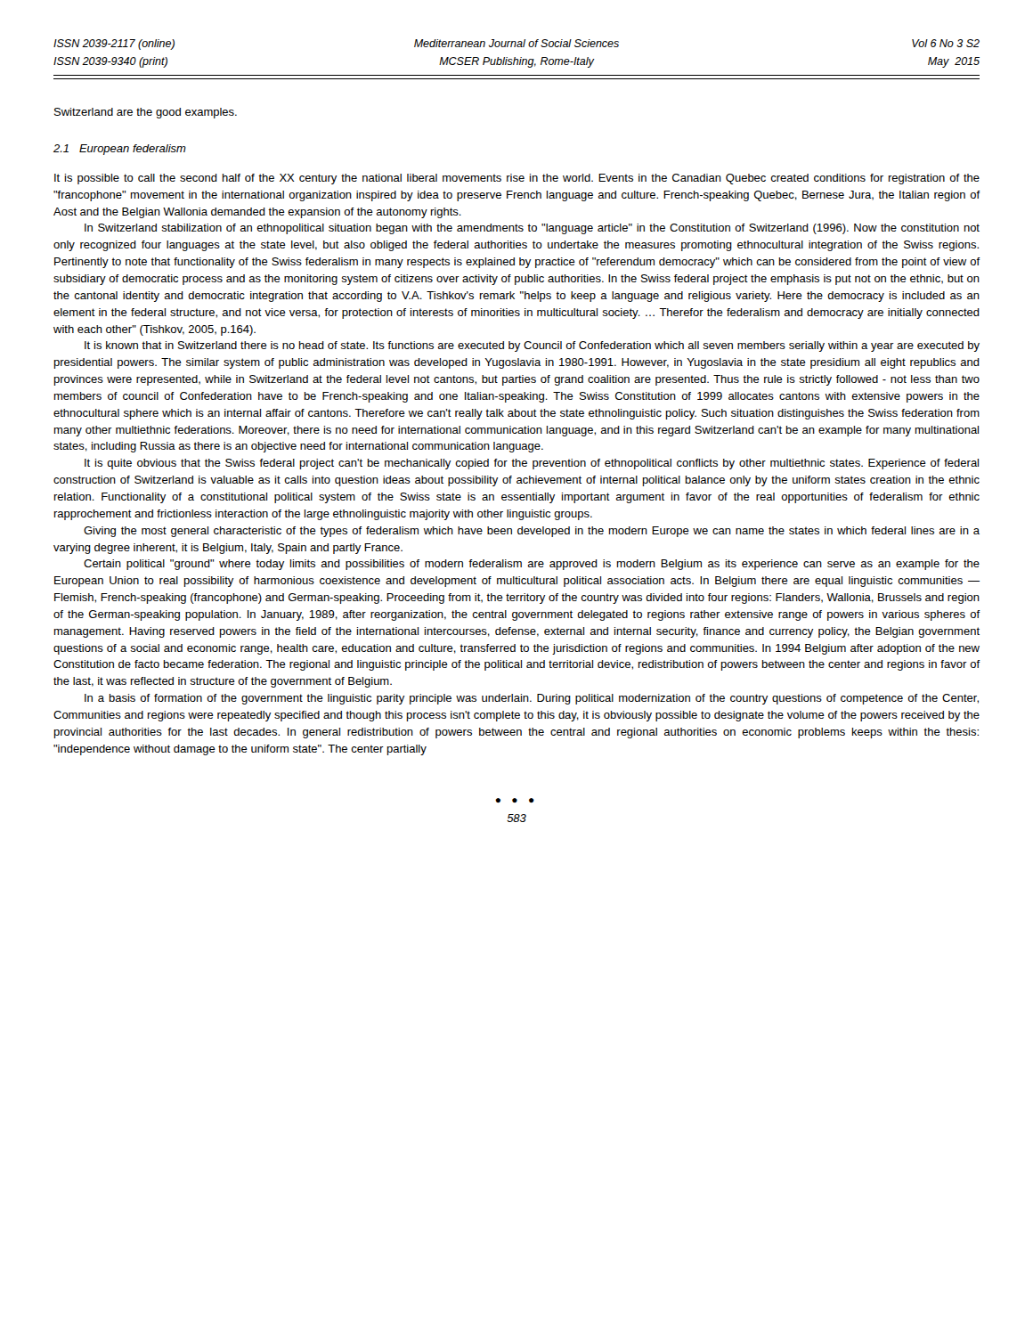| ISSN 2039-2117 (online) | Mediterranean Journal of Social Sciences | Vol 6 No 3 S2 |
| ISSN 2039-9340 (print) | MCSER Publishing, Rome-Italy | May 2015 |
Switzerland are the good examples.
2.1 European federalism
It is possible to call the second half of the XX century the national liberal movements rise in the world. Events in the Canadian Quebec created conditions for registration of the "francophone" movement in the international organization inspired by idea to preserve French language and culture. French-speaking Quebec, Bernese Jura, the Italian region of Aost and the Belgian Wallonia demanded the expansion of the autonomy rights.
In Switzerland stabilization of an ethnopolitical situation began with the amendments to "language article" in the Constitution of Switzerland (1996). Now the constitution not only recognized four languages at the state level, but also obliged the federal authorities to undertake the measures promoting ethnocultural integration of the Swiss regions. Pertinently to note that functionality of the Swiss federalism in many respects is explained by practice of "referendum democracy" which can be considered from the point of view of subsidiary of democratic process and as the monitoring system of citizens over activity of public authorities. In the Swiss federal project the emphasis is put not on the ethnic, but on the cantonal identity and democratic integration that according to V.A. Tishkov's remark "helps to keep a language and religious variety. Here the democracy is included as an element in the federal structure, and not vice versa, for protection of interests of minorities in multicultural society. … Therefor the federalism and democracy are initially connected with each other" (Tishkov, 2005, p.164).
It is known that in Switzerland there is no head of state. Its functions are executed by Council of Confederation which all seven members serially within a year are executed by presidential powers. The similar system of public administration was developed in Yugoslavia in 1980-1991. However, in Yugoslavia in the state presidium all eight republics and provinces were represented, while in Switzerland at the federal level not cantons, but parties of grand coalition are presented. Thus the rule is strictly followed - not less than two members of council of Confederation have to be French-speaking and one Italian-speaking. The Swiss Constitution of 1999 allocates cantons with extensive powers in the ethnocultural sphere which is an internal affair of cantons. Therefore we can't really talk about the state ethnolinguistic policy. Such situation distinguishes the Swiss federation from many other multiethnic federations. Moreover, there is no need for international communication language, and in this regard Switzerland can't be an example for many multinational states, including Russia as there is an objective need for international communication language.
It is quite obvious that the Swiss federal project can't be mechanically copied for the prevention of ethnopolitical conflicts by other multiethnic states. Experience of federal construction of Switzerland is valuable as it calls into question ideas about possibility of achievement of internal political balance only by the uniform states creation in the ethnic relation. Functionality of a constitutional political system of the Swiss state is an essentially important argument in favor of the real opportunities of federalism for ethnic rapprochement and frictionless interaction of the large ethnolinguistic majority with other linguistic groups.
Giving the most general characteristic of the types of federalism which have been developed in the modern Europe we can name the states in which federal lines are in a varying degree inherent, it is Belgium, Italy, Spain and partly France.
Certain political "ground" where today limits and possibilities of modern federalism are approved is modern Belgium as its experience can serve as an example for the European Union to real possibility of harmonious coexistence and development of multicultural political association acts. In Belgium there are equal linguistic communities — Flemish, French-speaking (francophone) and German-speaking. Proceeding from it, the territory of the country was divided into four regions: Flanders, Wallonia, Brussels and region of the German-speaking population. In January, 1989, after reorganization, the central government delegated to regions rather extensive range of powers in various spheres of management. Having reserved powers in the field of the international intercourses, defense, external and internal security, finance and currency policy, the Belgian government questions of a social and economic range, health care, education and culture, transferred to the jurisdiction of regions and communities. In 1994 Belgium after adoption of the new Constitution de facto became federation. The regional and linguistic principle of the political and territorial device, redistribution of powers between the center and regions in favor of the last, it was reflected in structure of the government of Belgium.
In a basis of formation of the government the linguistic parity principle was underlain. During political modernization of the country questions of competence of the Center, Communities and regions were repeatedly specified and though this process isn't complete to this day, it is obviously possible to designate the volume of the powers received by the provincial authorities for the last decades. In general redistribution of powers between the central and regional authorities on economic problems keeps within the thesis: "independence without damage to the uniform state". The center partially
● ● ●
583